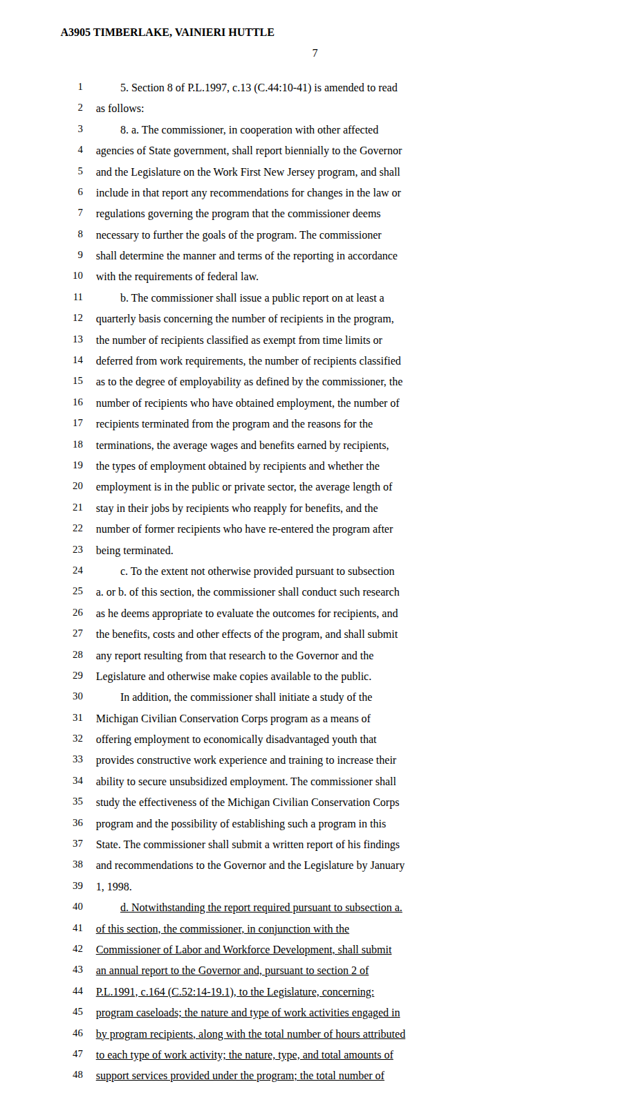A3905 TIMBERLAKE, VAINIERI HUTTLE
7
5. Section 8 of P.L.1997, c.13 (C.44:10-41) is amended to read
as follows:
8. a. The commissioner, in cooperation with other affected
agencies of State government, shall report biennially to the Governor
and the Legislature on the Work First New Jersey program, and shall
include in that report any recommendations for changes in the law or
regulations governing the program that the commissioner deems
necessary to further the goals of the program. The commissioner
shall determine the manner and terms of the reporting in accordance
with the requirements of federal law.
b. The commissioner shall issue a public report on at least a
quarterly basis concerning the number of recipients in the program,
the number of recipients classified as exempt from time limits or
deferred from work requirements, the number of recipients classified
as to the degree of employability as defined by the commissioner, the
number of recipients who have obtained employment, the number of
recipients terminated from the program and the reasons for the
terminations, the average wages and benefits earned by recipients,
the types of employment obtained by recipients and whether the
employment is in the public or private sector, the average length of
stay in their jobs by recipients who reapply for benefits, and the
number of former recipients who have re-entered the program after
being terminated.
c. To the extent not otherwise provided pursuant to subsection
a. or b. of this section, the commissioner shall conduct such research
as he deems appropriate to evaluate the outcomes for recipients, and
the benefits, costs and other effects of the program, and shall submit
any report resulting from that research to the Governor and the
Legislature and otherwise make copies available to the public.
In addition, the commissioner shall initiate a study of the
Michigan Civilian Conservation Corps program as a means of
offering employment to economically disadvantaged youth that
provides constructive work experience and training to increase their
ability to secure unsubsidized employment. The commissioner shall
study the effectiveness of the Michigan Civilian Conservation Corps
program and the possibility of establishing such a program in this
State. The commissioner shall submit a written report of his findings
and recommendations to the Governor and the Legislature by January
1, 1998.
d. Notwithstanding the report required pursuant to subsection a.
of this section, the commissioner, in conjunction with the
Commissioner of Labor and Workforce Development, shall submit
an annual report to the Governor and, pursuant to section 2 of
P.L.1991, c.164 (C.52:14-19.1), to the Legislature, concerning:
program caseloads; the nature and type of work activities engaged in
by program recipients, along with the total number of hours attributed
to each type of work activity; the nature, type, and total amounts of
support services provided under the program; the total number of